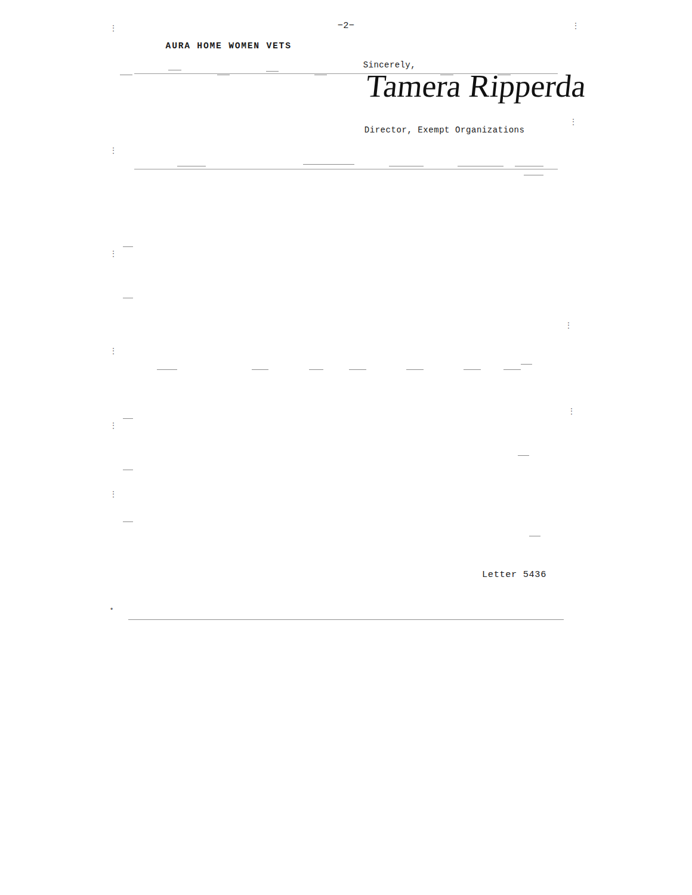−2−
AURA HOME WOMEN VETS
Sincerely,
Tamera Ripperda
Director, Exempt Organizations
⋮ ⋮ ⋮ ⋮ ⋮ ⋮ • ⋮ ⋮ ⋮ ⋮
Letter 5436